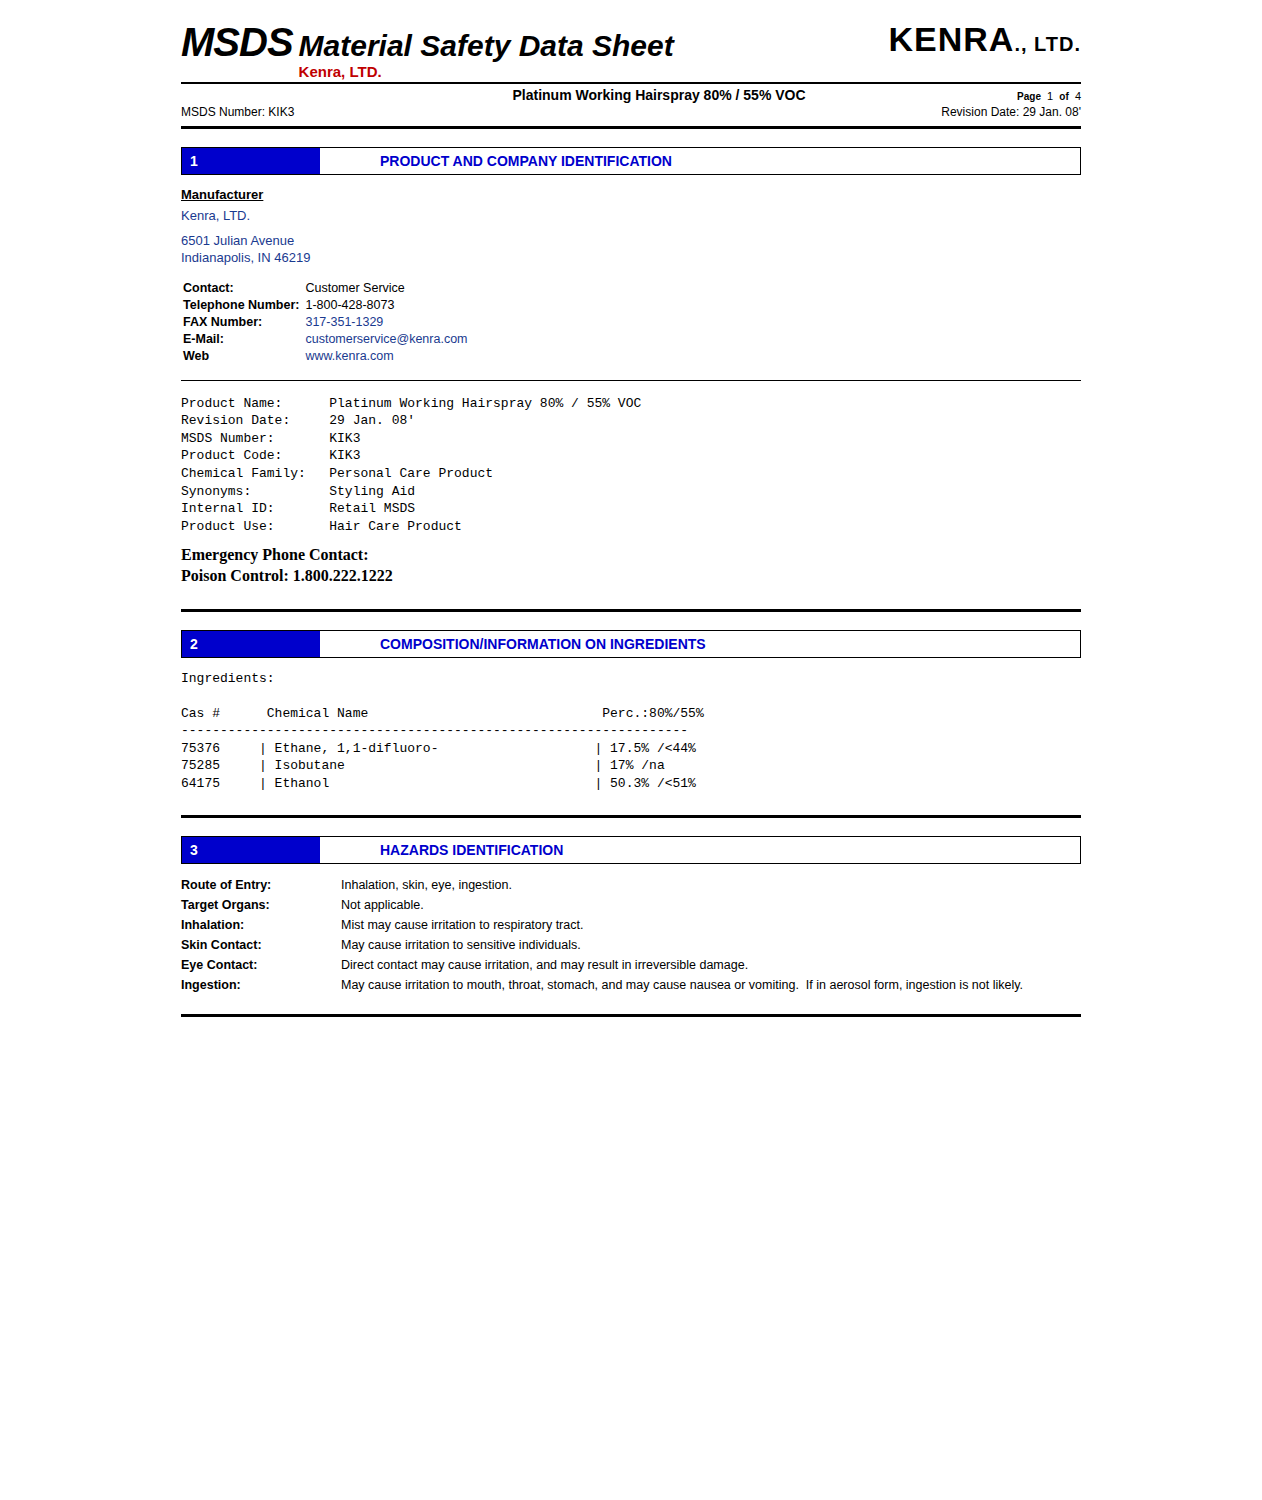MSDS
Material Safety Data Sheet
Kenra, LTD.
KENRA., LTD.
Platinum Working Hairspray 80% / 55% VOC
Page 1 of 4
MSDS Number: KIK3
Revision Date: 29 Jan. 08'
1
PRODUCT AND COMPANY IDENTIFICATION
Manufacturer
Kenra, LTD.
6501 Julian Avenue
Indianapolis, IN 46219
| Contact: | Customer Service |
| Telephone Number: | 1-800-428-8073 |
| FAX Number: | 317-351-1329 |
| E-Mail: | customerservice@kenra.com |
| Web | www.kenra.com |
Product Name: Platinum Working Hairspray 80% / 55% VOC Revision Date: 29 Jan. 08' MSDS Number: KIK3 Product Code: KIK3 Chemical Family: Personal Care Product Synonyms: Styling Aid Internal ID: Retail MSDS Product Use: Hair Care Product
Emergency Phone Contact:
Poison Control: 1.800.222.1222
2
COMPOSITION/INFORMATION ON INGREDIENTS
Ingredients: Cas # Chemical Name Perc.:80%/55% ----------------------------------------------------------------- 75376 | Ethane, 1,1-difluoro- | 17.5% /<44% 75285 | Isobutane | 17% /na 64175 | Ethanol | 50.3% /<51%
3
HAZARDS IDENTIFICATION
| Route of Entry: | Inhalation, skin, eye, ingestion. |
| Target Organs: | Not applicable. |
| Inhalation: | Mist may cause irritation to respiratory tract. |
| Skin Contact: | May cause irritation to sensitive individuals. |
| Eye Contact: | Direct contact may cause irritation, and may result in irreversible damage. |
| Ingestion: | May cause irritation to mouth, throat, stomach, and may cause nausea or vomiting. If in aerosol form, ingestion is not likely. |